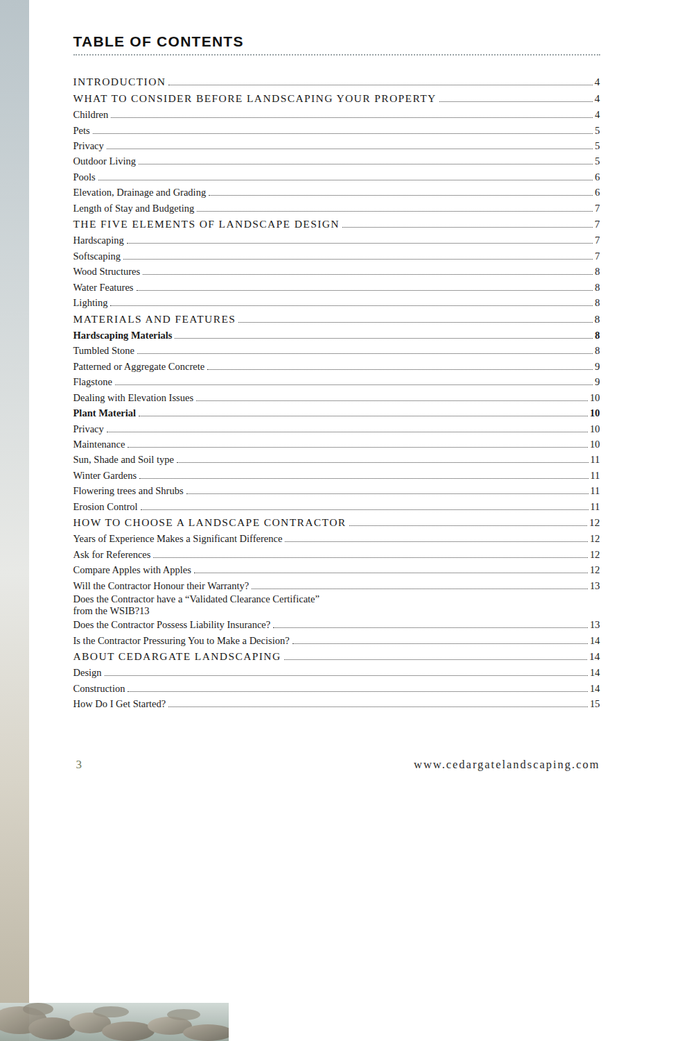Table of Contents
Introduction 4
What to Consider Before Landscaping Your Property 4
Children 4
Pets 5
Privacy 5
Outdoor Living 5
Pools 6
Elevation, Drainage and Grading 6
Length of Stay and Budgeting 7
The Five Elements of Landscape Design 7
Hardscaping 7
Softscaping 7
Wood Structures 8
Water Features 8
Lighting 8
Materials and Features 8
Hardscaping Materials 8
Tumbled Stone 8
Patterned or Aggregate Concrete 9
Flagstone 9
Dealing with Elevation Issues 10
Plant Material 10
Privacy 10
Maintenance 10
Sun, Shade and Soil type 11
Winter Gardens 11
Flowering trees and Shrubs 11
Erosion Control 11
How to Choose a Landscape Contractor 12
Years of Experience Makes a Significant Difference 12
Ask for References 12
Compare Apples with Apples 12
Will the Contractor Honour their Warranty? 13
Does the Contractor have a “Validated Clearance Certificate” from the WSIB? 13
Does the Contractor Possess Liability Insurance? 13
Is the Contractor Pressuring You to Make a Decision? 14
About Cedargate Landscaping 14
Design 14
Construction 14
How Do I Get Started? 15
3 www.cedargatelandscaping.com